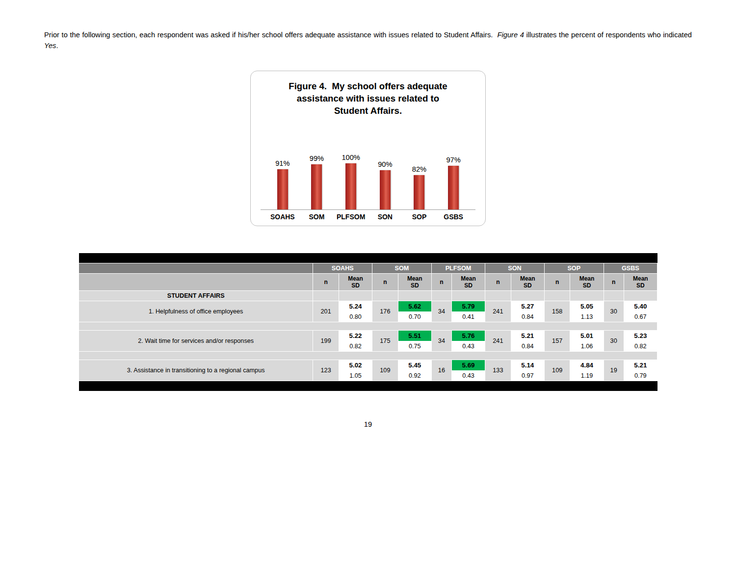Prior to the following section, each respondent was asked if his/her school offers adequate assistance with issues related to Student Affairs. Figure 4 illustrates the percent of respondents who indicated Yes.
Figure 4. My school offers adequate
assistance with issues related to
Student Affairs.
91%
99%
100%
90%
82%
97%
SOAHS
SOM
PLFSOM
SON
SOP
GSBS
| | SOAHS | SOM | PLFSOM | SON | SOP | GSBS |
| | n | Mean SD | n | Mean SD | n | Mean SD | n | Mean SD | n | Mean SD | n | Mean SD |
| STUDENT AFFAIRS | | | | | | | | | | | | |
| 1. Helpfulness of office employees | 201 | 5.24 | 176 | 5.62 | 34 | 5.79 | 241 | 5.27 | 158 | 5.05 | 30 | 5.40 |
| 0.80 | 0.70 | 0.41 | 0.84 | 1.13 | 0.67 |
| 2. Wait time for services and/or responses | 199 | 5.22 | 175 | 5.51 | 34 | 5.76 | 241 | 5.21 | 157 | 5.01 | 30 | 5.23 |
| 0.82 | 0.75 | 0.43 | 0.84 | 1.06 | 0.82 |
| 3. Assistance in transitioning to a regional campus | 123 | 5.02 | 109 | 5.45 | 16 | 5.69 | 133 | 5.14 | 109 | 4.84 | 19 | 5.21 |
| 1.05 | 0.92 | 0.43 | 0.97 | 1.19 | 0.79 |
19